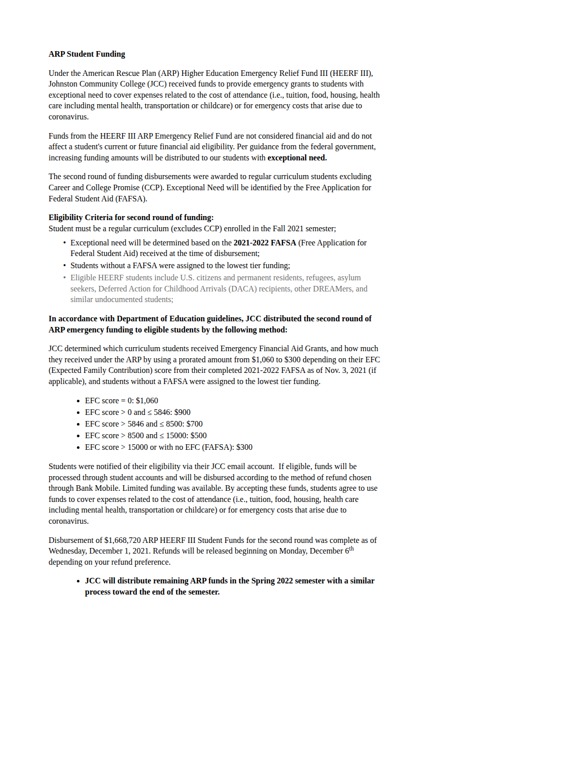ARP Student Funding
Under the American Rescue Plan (ARP) Higher Education Emergency Relief Fund III (HEERF III), Johnston Community College (JCC) received funds to provide emergency grants to students with exceptional need to cover expenses related to the cost of attendance (i.e., tuition, food, housing, health care including mental health, transportation or childcare) or for emergency costs that arise due to coronavirus.
Funds from the HEERF III ARP Emergency Relief Fund are not considered financial aid and do not affect a student's current or future financial aid eligibility. Per guidance from the federal government, increasing funding amounts will be distributed to our students with exceptional need.
The second round of funding disbursements were awarded to regular curriculum students excluding Career and College Promise (CCP). Exceptional Need will be identified by the Free Application for Federal Student Aid (FAFSA).
Eligibility Criteria for second round of funding:
Student must be a regular curriculum (excludes CCP) enrolled in the Fall 2021 semester;
Exceptional need will be determined based on the 2021-2022 FAFSA (Free Application for Federal Student Aid) received at the time of disbursement;
Students without a FAFSA were assigned to the lowest tier funding;
Eligible HEERF students include U.S. citizens and permanent residents, refugees, asylum seekers, Deferred Action for Childhood Arrivals (DACA) recipients, other DREAMers, and similar undocumented students;
In accordance with Department of Education guidelines, JCC distributed the second round of ARP emergency funding to eligible students by the following method:
JCC determined which curriculum students received Emergency Financial Aid Grants, and how much they received under the ARP by using a prorated amount from $1,060 to $300 depending on their EFC (Expected Family Contribution) score from their completed 2021-2022 FAFSA as of Nov. 3, 2021 (if applicable), and students without a FAFSA were assigned to the lowest tier funding.
EFC score = 0: $1,060
EFC score > 0 and ≤ 5846: $900
EFC score > 5846 and ≤ 8500: $700
EFC score > 8500 and ≤ 15000: $500
EFC score > 15000 or with no EFC (FAFSA): $300
Students were notified of their eligibility via their JCC email account. If eligible, funds will be processed through student accounts and will be disbursed according to the method of refund chosen through Bank Mobile. Limited funding was available. By accepting these funds, students agree to use funds to cover expenses related to the cost of attendance (i.e., tuition, food, housing, health care including mental health, transportation or childcare) or for emergency costs that arise due to coronavirus.
Disbursement of $1,668,720 ARP HEERF III Student Funds for the second round was complete as of Wednesday, December 1, 2021. Refunds will be released beginning on Monday, December 6th depending on your refund preference.
JCC will distribute remaining ARP funds in the Spring 2022 semester with a similar process toward the end of the semester.